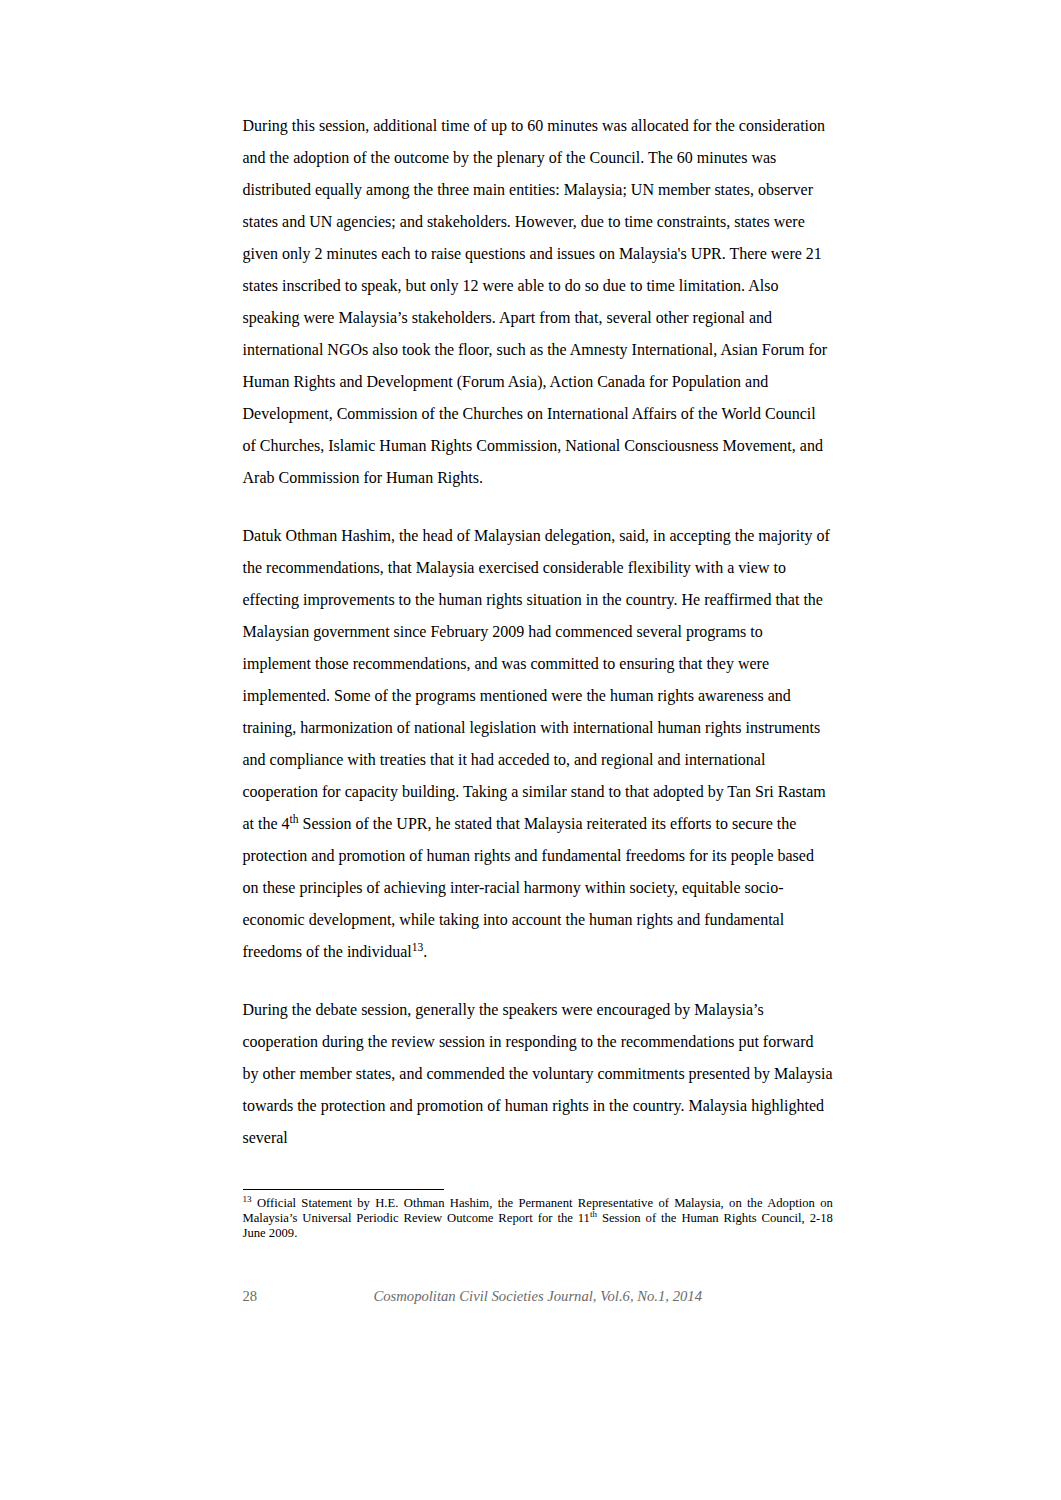During this session, additional time of up to 60 minutes was allocated for the consideration and the adoption of the outcome by the plenary of the Council. The 60 minutes was distributed equally among the three main entities: Malaysia; UN member states, observer states and UN agencies; and stakeholders. However, due to time constraints, states were given only 2 minutes each to raise questions and issues on Malaysia's UPR. There were 21 states inscribed to speak, but only 12 were able to do so due to time limitation. Also speaking were Malaysia’s stakeholders. Apart from that, several other regional and international NGOs also took the floor, such as the Amnesty International, Asian Forum for Human Rights and Development (Forum Asia), Action Canada for Population and Development, Commission of the Churches on International Affairs of the World Council of Churches, Islamic Human Rights Commission, National Consciousness Movement, and Arab Commission for Human Rights.
Datuk Othman Hashim, the head of Malaysian delegation, said, in accepting the majority of the recommendations, that Malaysia exercised considerable flexibility with a view to effecting improvements to the human rights situation in the country. He reaffirmed that the Malaysian government since February 2009 had commenced several programs to implement those recommendations, and was committed to ensuring that they were implemented. Some of the programs mentioned were the human rights awareness and training, harmonization of national legislation with international human rights instruments and compliance with treaties that it had acceded to, and regional and international cooperation for capacity building. Taking a similar stand to that adopted by Tan Sri Rastam at the 4th Session of the UPR, he stated that Malaysia reiterated its efforts to secure the protection and promotion of human rights and fundamental freedoms for its people based on these principles of achieving inter-racial harmony within society, equitable socio-economic development, while taking into account the human rights and fundamental freedoms of the individual13.
During the debate session, generally the speakers were encouraged by Malaysia’s cooperation during the review session in responding to the recommendations put forward by other member states, and commended the voluntary commitments presented by Malaysia towards the protection and promotion of human rights in the country. Malaysia highlighted several
13 Official Statement by H.E. Othman Hashim, the Permanent Representative of Malaysia, on the Adoption on Malaysia’s Universal Periodic Review Outcome Report for the 11th Session of the Human Rights Council, 2-18 June 2009.
28
Cosmopolitan Civil Societies Journal, Vol.6, No.1, 2014